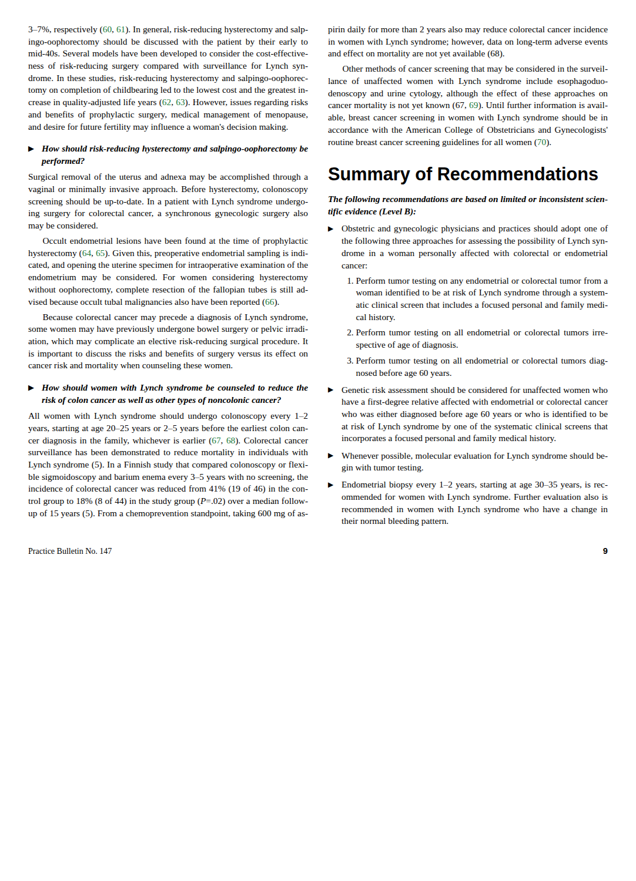3–7%, respectively (60, 61). In general, risk-reducing hysterectomy and salpingo-oophorectomy should be discussed with the patient by their early to mid-40s. Several models have been developed to consider the cost-effectiveness of risk-reducing surgery compared with surveillance for Lynch syndrome. In these studies, risk-reducing hysterectomy and salpingo-oophorectomy on completion of childbearing led to the lowest cost and the greatest increase in quality-adjusted life years (62, 63). However, issues regarding risks and benefits of prophylactic surgery, medical management of menopause, and desire for future fertility may influence a woman's decision making.
How should risk-reducing hysterectomy and salpingo-oophorectomy be performed?
Surgical removal of the uterus and adnexa may be accomplished through a vaginal or minimally invasive approach. Before hysterectomy, colonoscopy screening should be up-to-date. In a patient with Lynch syndrome undergoing surgery for colorectal cancer, a synchronous gynecologic surgery also may be considered.
Occult endometrial lesions have been found at the time of prophylactic hysterectomy (64, 65). Given this, preoperative endometrial sampling is indicated, and opening the uterine specimen for intraoperative examination of the endometrium may be considered. For women considering hysterectomy without oophorectomy, complete resection of the fallopian tubes is still advised because occult tubal malignancies also have been reported (66).
Because colorectal cancer may precede a diagnosis of Lynch syndrome, some women may have previously undergone bowel surgery or pelvic irradiation, which may complicate an elective risk-reducing surgical procedure. It is important to discuss the risks and benefits of surgery versus its effect on cancer risk and mortality when counseling these women.
How should women with Lynch syndrome be counseled to reduce the risk of colon cancer as well as other types of noncolonic cancer?
All women with Lynch syndrome should undergo colonoscopy every 1–2 years, starting at age 20–25 years or 2–5 years before the earliest colon cancer diagnosis in the family, whichever is earlier (67, 68). Colorectal cancer surveillance has been demonstrated to reduce mortality in individuals with Lynch syndrome (5). In a Finnish study that compared colonoscopy or flexible sigmoidoscopy and barium enema every 3–5 years with no screening, the incidence of colorectal cancer was reduced from 41% (19 of 46) in the control group to 18% (8 of 44) in the study group (P=.02) over a median follow-up of 15 years (5). From a chemoprevention standpoint, taking 600 mg of aspirin daily for more than 2 years also may reduce colorectal cancer incidence in women with Lynch syndrome; however, data on long-term adverse events and effect on mortality are not yet available (68).
Other methods of cancer screening that may be considered in the surveillance of unaffected women with Lynch syndrome include esophagoduodenoscopy and urine cytology, although the effect of these approaches on cancer mortality is not yet known (67, 69). Until further information is available, breast cancer screening in women with Lynch syndrome should be in accordance with the American College of Obstetricians and Gynecologists' routine breast cancer screening guidelines for all women (70).
Summary of Recommendations
The following recommendations are based on limited or inconsistent scientific evidence (Level B):
Obstetric and gynecologic physicians and practices should adopt one of the following three approaches for assessing the possibility of Lynch syndrome in a woman personally affected with colorectal or endometrial cancer:
Perform tumor testing on any endometrial or colorectal tumor from a woman identified to be at risk of Lynch syndrome through a systematic clinical screen that includes a focused personal and family medical history.
Perform tumor testing on all endometrial or colorectal tumors irrespective of age of diagnosis.
Perform tumor testing on all endometrial or colorectal tumors diagnosed before age 60 years.
Genetic risk assessment should be considered for unaffected women who have a first-degree relative affected with endometrial or colorectal cancer who was either diagnosed before age 60 years or who is identified to be at risk of Lynch syndrome by one of the systematic clinical screens that incorporates a focused personal and family medical history.
Whenever possible, molecular evaluation for Lynch syndrome should begin with tumor testing.
Endometrial biopsy every 1–2 years, starting at age 30–35 years, is recommended for women with Lynch syndrome. Further evaluation also is recommended in women with Lynch syndrome who have a change in their normal bleeding pattern.
Practice Bulletin No. 147 9